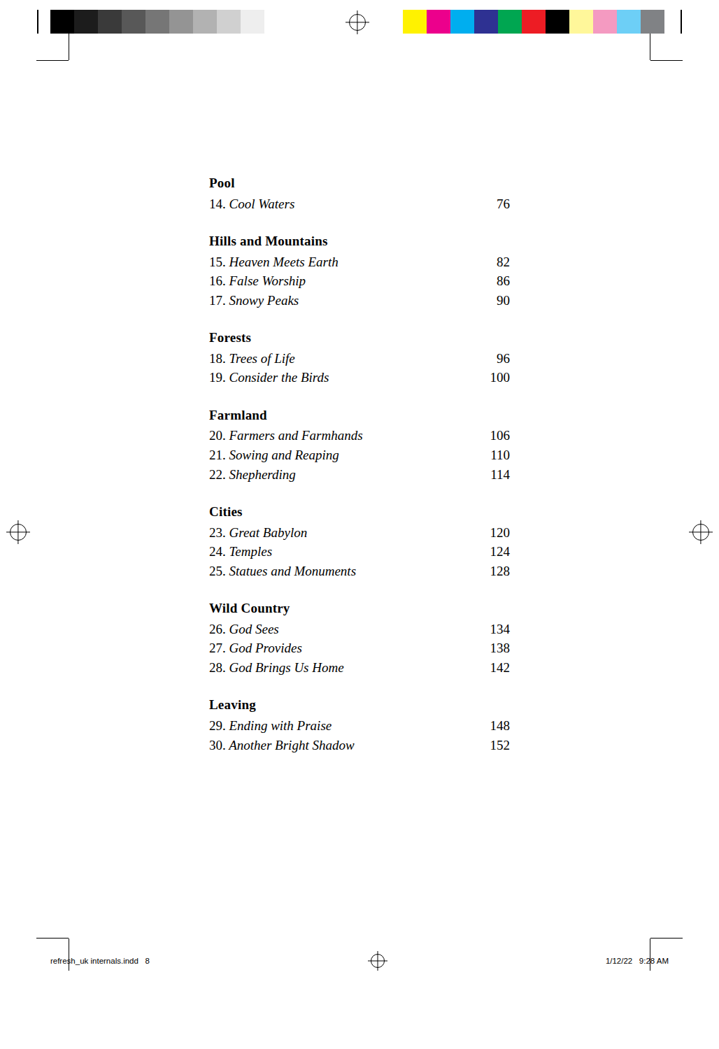Pool
14. Cool Waters 76
Hills and Mountains
15. Heaven Meets Earth 82
16. False Worship 86
17. Snowy Peaks 90
Forests
18. Trees of Life 96
19. Consider the Birds 100
Farmland
20. Farmers and Farmhands 106
21. Sowing and Reaping 110
22. Shepherding 114
Cities
23. Great Babylon 120
24. Temples 124
25. Statues and Monuments 128
Wild Country
26. God Sees 134
27. God Provides 138
28. God Brings Us Home 142
Leaving
29. Ending with Praise 148
30. Another Bright Shadow 152
refresh_uk internals.indd 8 1/12/22 9:28 AM